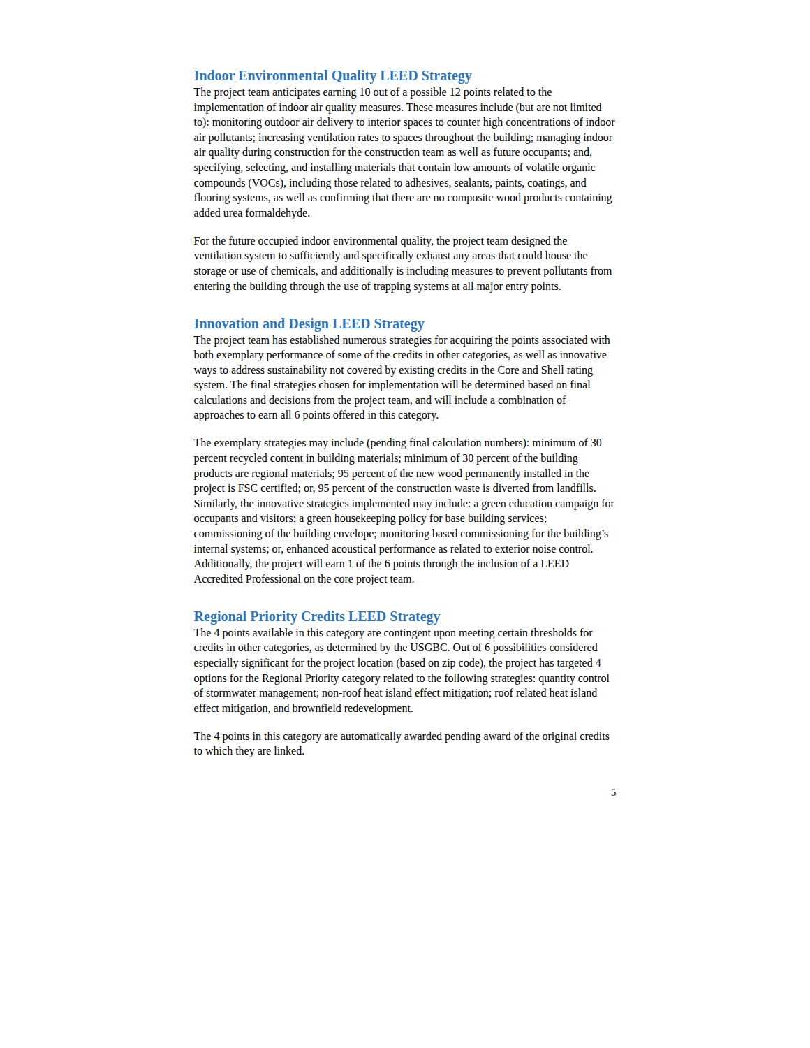Indoor Environmental Quality LEED Strategy
The project team anticipates earning 10 out of a possible 12 points related to the implementation of indoor air quality measures. These measures include (but are not limited to): monitoring outdoor air delivery to interior spaces to counter high concentrations of indoor air pollutants; increasing ventilation rates to spaces throughout the building; managing indoor air quality during construction for the construction team as well as future occupants; and, specifying, selecting, and installing materials that contain low amounts of volatile organic compounds (VOCs), including those related to adhesives, sealants, paints, coatings, and flooring systems, as well as confirming that there are no composite wood products containing added urea formaldehyde.
For the future occupied indoor environmental quality, the project team designed the ventilation system to sufficiently and specifically exhaust any areas that could house the storage or use of chemicals, and additionally is including measures to prevent pollutants from entering the building through the use of trapping systems at all major entry points.
Innovation and Design LEED Strategy
The project team has established numerous strategies for acquiring the points associated with both exemplary performance of some of the credits in other categories, as well as innovative ways to address sustainability not covered by existing credits in the Core and Shell rating system. The final strategies chosen for implementation will be determined based on final calculations and decisions from the project team, and will include a combination of approaches to earn all 6 points offered in this category.
The exemplary strategies may include (pending final calculation numbers): minimum of 30 percent recycled content in building materials; minimum of 30 percent of the building products are regional materials; 95 percent of the new wood permanently installed in the project is FSC certified; or, 95 percent of the construction waste is diverted from landfills. Similarly, the innovative strategies implemented may include: a green education campaign for occupants and visitors; a green housekeeping policy for base building services; commissioning of the building envelope; monitoring based commissioning for the building’s internal systems; or, enhanced acoustical performance as related to exterior noise control. Additionally, the project will earn 1 of the 6 points through the inclusion of a LEED Accredited Professional on the core project team.
Regional Priority Credits LEED Strategy
The 4 points available in this category are contingent upon meeting certain thresholds for credits in other categories, as determined by the USGBC. Out of 6 possibilities considered especially significant for the project location (based on zip code), the project has targeted 4 options for the Regional Priority category related to the following strategies: quantity control of stormwater management; non-roof heat island effect mitigation; roof related heat island effect mitigation, and brownfield redevelopment.
The 4 points in this category are automatically awarded pending award of the original credits to which they are linked.
5